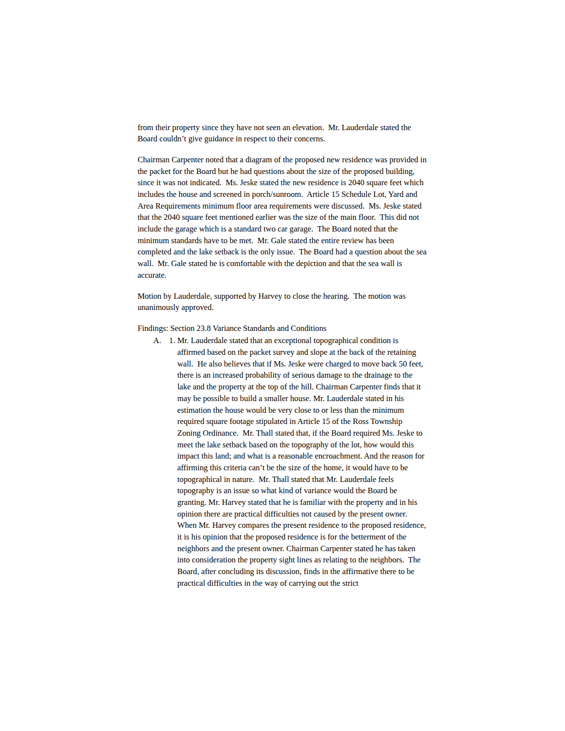from their property since they have not seen an elevation. Mr. Lauderdale stated the Board couldn’t give guidance in respect to their concerns.
Chairman Carpenter noted that a diagram of the proposed new residence was provided in the packet for the Board but he had questions about the size of the proposed building, since it was not indicated. Ms. Jeske stated the new residence is 2040 square feet which includes the house and screened in porch/sunroom. Article 15 Schedule Lot, Yard and Area Requirements minimum floor area requirements were discussed. Ms. Jeske stated that the 2040 square feet mentioned earlier was the size of the main floor. This did not include the garage which is a standard two car garage. The Board noted that the minimum standards have to be met. Mr. Gale stated the entire review has been completed and the lake setback is the only issue. The Board had a question about the sea wall. Mr. Gale stated he is comfortable with the depiction and that the sea wall is accurate.
Motion by Lauderdale, supported by Harvey to close the hearing. The motion was unanimously approved.
Findings: Section 23.8 Variance Standards and Conditions
Mr. Lauderdale stated that an exceptional topographical condition is affirmed based on the packet survey and slope at the back of the retaining wall. He also believes that if Ms. Jeske were charged to move back 50 feet, there is an increased probability of serious damage to the drainage to the lake and the property at the top of the hill. Chairman Carpenter finds that it may be possible to build a smaller house. Mr. Lauderdale stated in his estimation the house would be very close to or less than the minimum required square footage stipulated in Article 15 of the Ross Township Zoning Ordinance. Mr. Thall stated that, if the Board required Ms. Jeske to meet the lake setback based on the topography of the lot, how would this impact this land; and what is a reasonable encroachment. And the reason for affirming this criteria can’t be the size of the home, it would have to be topographical in nature. Mr. Thall stated that Mr. Lauderdale feels topography is an issue so what kind of variance would the Board be granting. Mr. Harvey stated that he is familiar with the property and in his opinion there are practical difficulties not caused by the present owner. When Mr. Harvey compares the present residence to the proposed residence, it is his opinion that the proposed residence is for the betterment of the neighbors and the present owner. Chairman Carpenter stated he has taken into consideration the property sight lines as relating to the neighbors. The Board, after concluding its discussion, finds in the affirmative there to be practical difficulties in the way of carrying out the strict